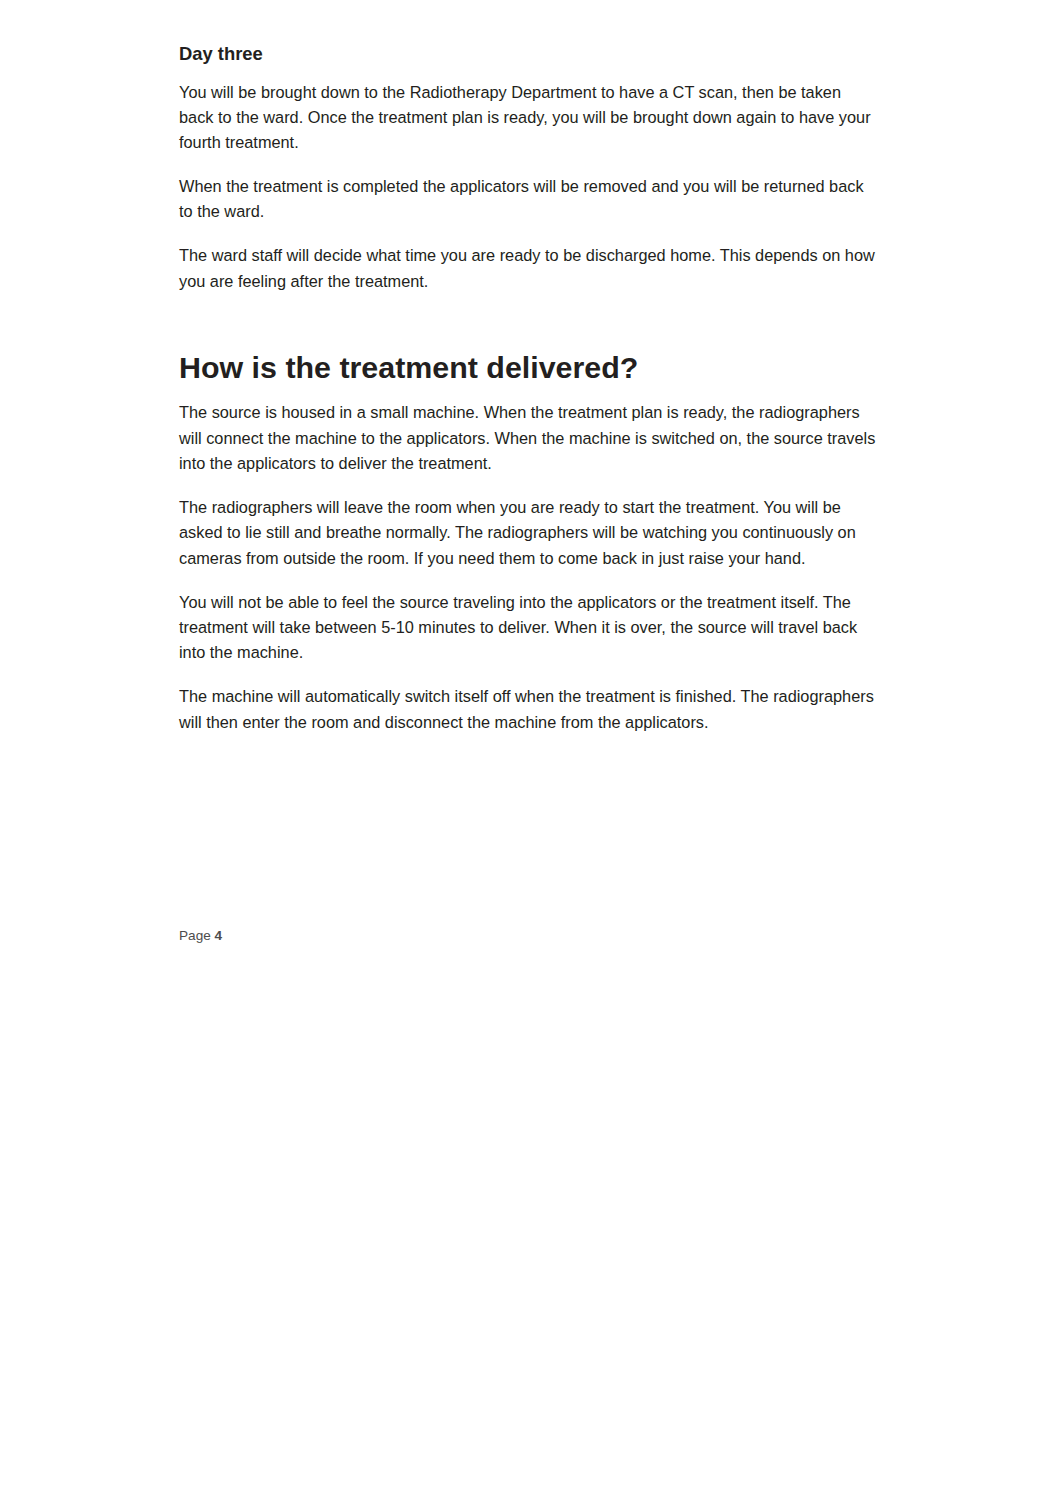Day three
You will be brought down to the Radiotherapy Department to have a CT scan, then be taken back to the ward. Once the treatment plan is ready, you will be brought down again to have your fourth treatment.
When the treatment is completed the applicators will be removed and you will be returned back to the ward.
The ward staff will decide what time you are ready to be discharged home. This depends on how you are feeling after the treatment.
How is the treatment delivered?
The source is housed in a small machine. When the treatment plan is ready, the radiographers will connect the machine to the applicators. When the machine is switched on, the source travels into the applicators to deliver the treatment.
The radiographers will leave the room when you are ready to start the treatment. You will be asked to lie still and breathe normally. The radiographers will be watching you continuously on cameras from outside the room. If you need them to come back in just raise your hand.
You will not be able to feel the source traveling into the applicators or the treatment itself. The treatment will take between 5-10 minutes to deliver. When it is over, the source will travel back into the machine.
The machine will automatically switch itself off when the treatment is finished. The radiographers will then enter the room and disconnect the machine from the applicators.
Page 4